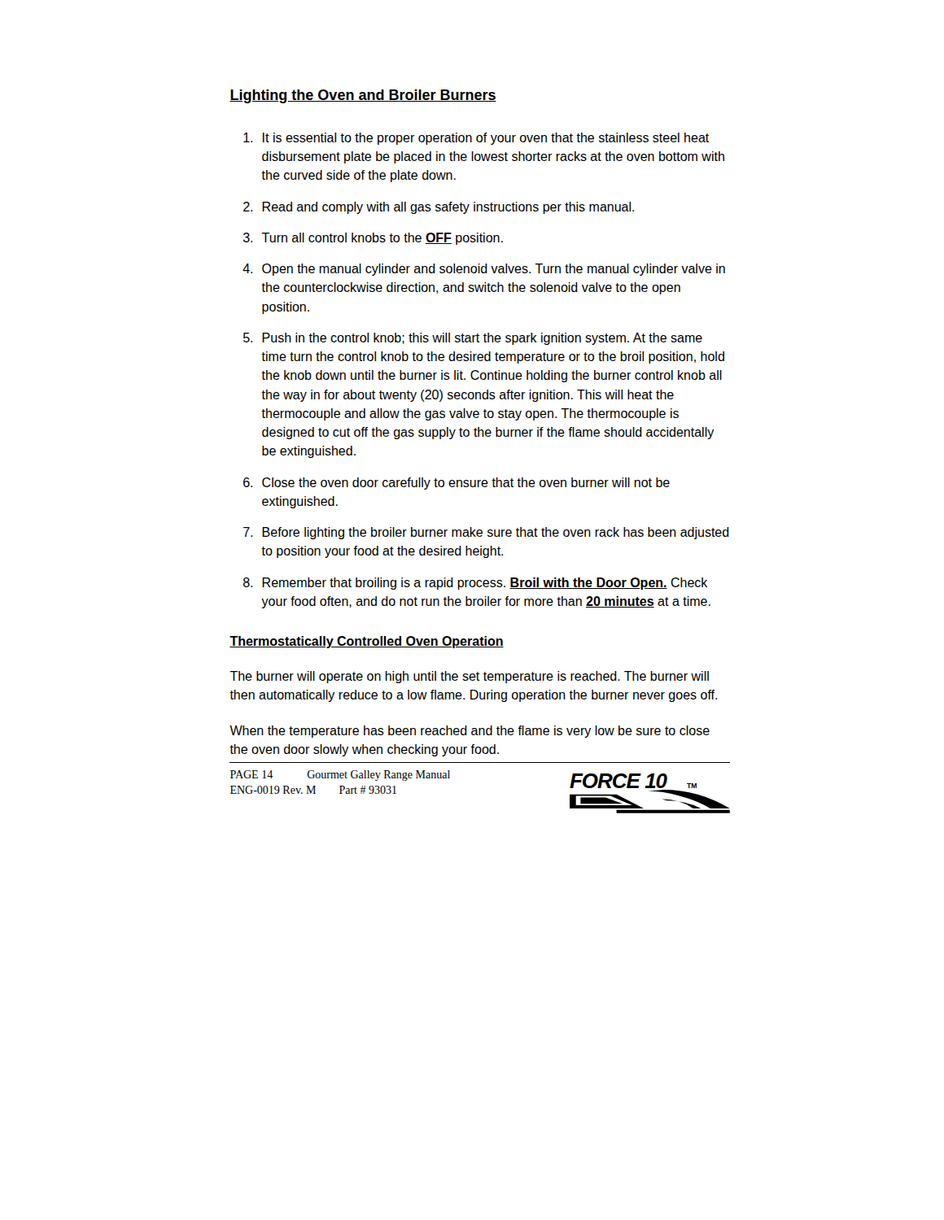Lighting the Oven and Broiler Burners
It is essential to the proper operation of your oven that the stainless steel heat disbursement plate be placed in the lowest shorter racks at the oven bottom with the curved side of the plate down.
Read and comply with all gas safety instructions per this manual.
Turn all control knobs to the OFF position.
Open the manual cylinder and solenoid valves. Turn the manual cylinder valve in the counterclockwise direction, and switch the solenoid valve to the open position.
Push in the control knob; this will start the spark ignition system. At the same time turn the control knob to the desired temperature or to the broil position, hold the knob down until the burner is lit. Continue holding the burner control knob all the way in for about twenty (20) seconds after ignition. This will heat the thermocouple and allow the gas valve to stay open. The thermocouple is designed to cut off the gas supply to the burner if the flame should accidentally be extinguished.
Close the oven door carefully to ensure that the oven burner will not be extinguished.
Before lighting the broiler burner make sure that the oven rack has been adjusted to position your food at the desired height.
Remember that broiling is a rapid process. Broil with the Door Open. Check your food often, and do not run the broiler for more than 20 minutes at a time.
Thermostatically Controlled Oven Operation
The burner will operate on high until the set temperature is reached. The burner will then automatically reduce to a low flame. During operation the burner never goes off.
When the temperature has been reached and the flame is very low be sure to close the oven door slowly when checking your food.
PAGE 14 Gourmet Galley Range Manual ENG-0019 Rev. M Part # 93031
FORCE 10 TM